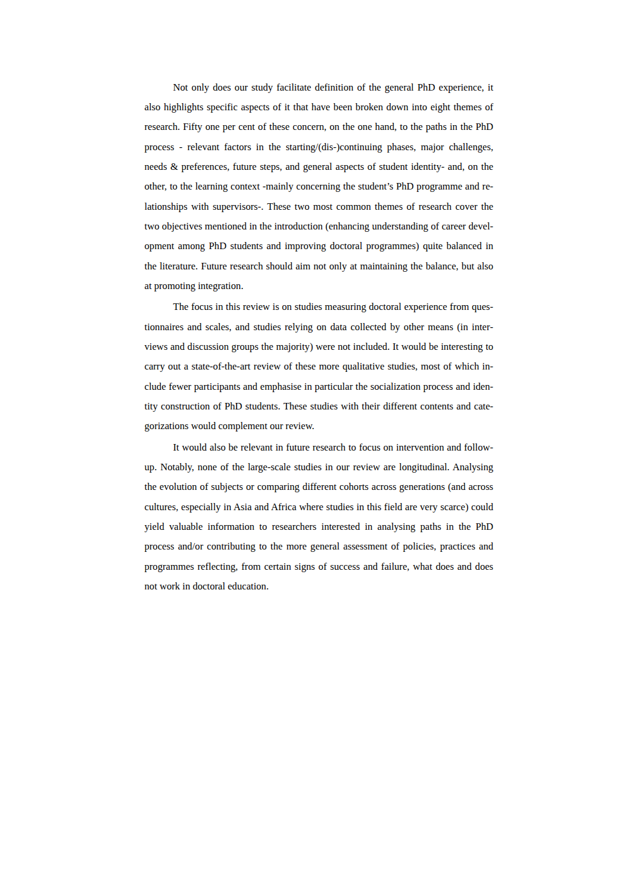Not only does our study facilitate definition of the general PhD experience, it also highlights specific aspects of it that have been broken down into eight themes of research. Fifty one per cent of these concern, on the one hand, to the paths in the PhD process - relevant factors in the starting/(dis-)continuing phases, major challenges, needs & preferences, future steps, and general aspects of student identity- and, on the other, to the learning context -mainly concerning the student’s PhD programme and relationships with supervisors-. These two most common themes of research cover the two objectives mentioned in the introduction (enhancing understanding of career development among PhD students and improving doctoral programmes) quite balanced in the literature. Future research should aim not only at maintaining the balance, but also at promoting integration.
The focus in this review is on studies measuring doctoral experience from questionnaires and scales, and studies relying on data collected by other means (in interviews and discussion groups the majority) were not included. It would be interesting to carry out a state-of-the-art review of these more qualitative studies, most of which include fewer participants and emphasise in particular the socialization process and identity construction of PhD students. These studies with their different contents and categorizations would complement our review.
It would also be relevant in future research to focus on intervention and follow-up. Notably, none of the large-scale studies in our review are longitudinal. Analysing the evolution of subjects or comparing different cohorts across generations (and across cultures, especially in Asia and Africa where studies in this field are very scarce) could yield valuable information to researchers interested in analysing paths in the PhD process and/or contributing to the more general assessment of policies, practices and programmes reflecting, from certain signs of success and failure, what does and does not work in doctoral education.